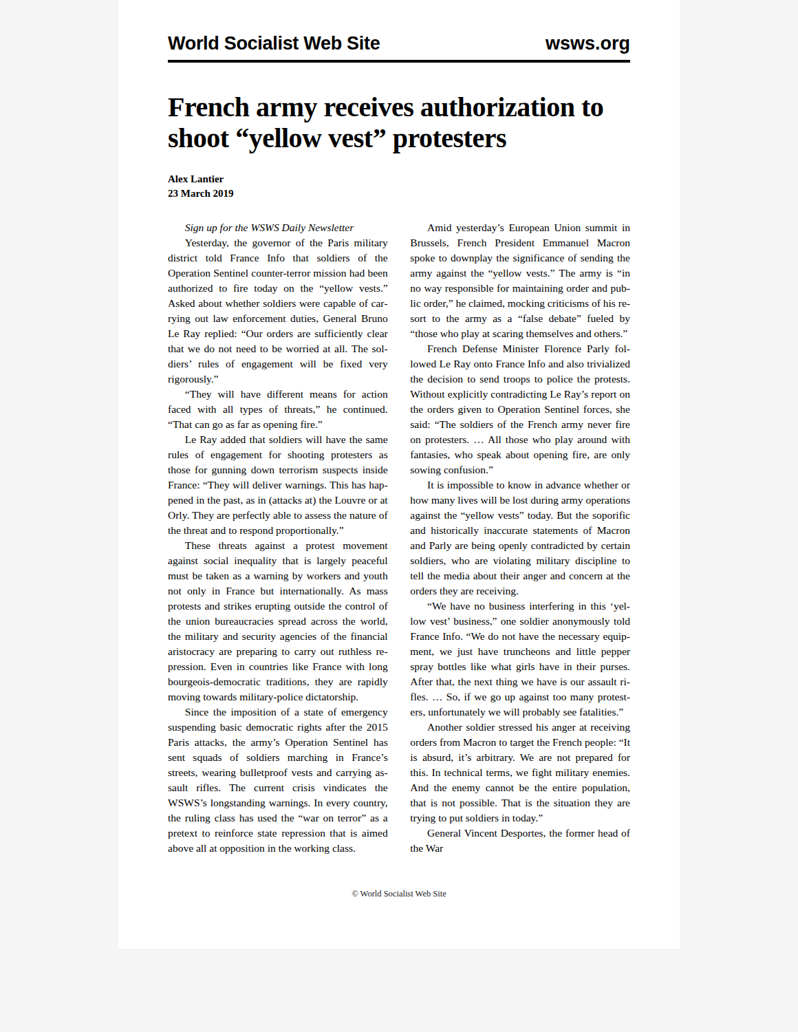World Socialist Web Site
wsws.org
French army receives authorization to shoot “yellow vest” protesters
Alex Lantier
23 March 2019
Sign up for the WSWS Daily Newsletter
Yesterday, the governor of the Paris military district told France Info that soldiers of the Operation Sentinel counter-terror mission had been authorized to fire today on the “yellow vests.” Asked about whether soldiers were capable of carrying out law enforcement duties, General Bruno Le Ray replied: “Our orders are sufficiently clear that we do not need to be worried at all. The soldiers’ rules of engagement will be fixed very rigorously.”
“They will have different means for action faced with all types of threats,” he continued. “That can go as far as opening fire.”
Le Ray added that soldiers will have the same rules of engagement for shooting protesters as those for gunning down terrorism suspects inside France: “They will deliver warnings. This has happened in the past, as in (attacks at) the Louvre or at Orly. They are perfectly able to assess the nature of the threat and to respond proportionally.”
These threats against a protest movement against social inequality that is largely peaceful must be taken as a warning by workers and youth not only in France but internationally. As mass protests and strikes erupting outside the control of the union bureaucracies spread across the world, the military and security agencies of the financial aristocracy are preparing to carry out ruthless repression. Even in countries like France with long bourgeois-democratic traditions, they are rapidly moving towards military-police dictatorship.
Since the imposition of a state of emergency suspending basic democratic rights after the 2015 Paris attacks, the army’s Operation Sentinel has sent squads of soldiers marching in France’s streets, wearing bulletproof vests and carrying assault rifles. The current crisis vindicates the WSWS’s longstanding warnings. In every country, the ruling class has used the “war on terror” as a pretext to reinforce state repression that is aimed above all at opposition in the working class.
Amid yesterday’s European Union summit in Brussels, French President Emmanuel Macron spoke to downplay the significance of sending the army against the “yellow vests.” The army is “in no way responsible for maintaining order and public order,” he claimed, mocking criticisms of his resort to the army as a “false debate” fueled by “those who play at scaring themselves and others.”
French Defense Minister Florence Parly followed Le Ray onto France Info and also trivialized the decision to send troops to police the protests. Without explicitly contradicting Le Ray’s report on the orders given to Operation Sentinel forces, she said: “The soldiers of the French army never fire on protesters. … All those who play around with fantasies, who speak about opening fire, are only sowing confusion.”
It is impossible to know in advance whether or how many lives will be lost during army operations against the “yellow vests” today. But the soporific and historically inaccurate statements of Macron and Parly are being openly contradicted by certain soldiers, who are violating military discipline to tell the media about their anger and concern at the orders they are receiving.
“We have no business interfering in this ‘yellow vest’ business,” one soldier anonymously told France Info. “We do not have the necessary equipment, we just have truncheons and little pepper spray bottles like what girls have in their purses. After that, the next thing we have is our assault rifles. … So, if we go up against too many protesters, unfortunately we will probably see fatalities.”
Another soldier stressed his anger at receiving orders from Macron to target the French people: “It is absurd, it’s arbitrary. We are not prepared for this. In technical terms, we fight military enemies. And the enemy cannot be the entire population, that is not possible. That is the situation they are trying to put soldiers in today.”
General Vincent Desportes, the former head of the War
© World Socialist Web Site